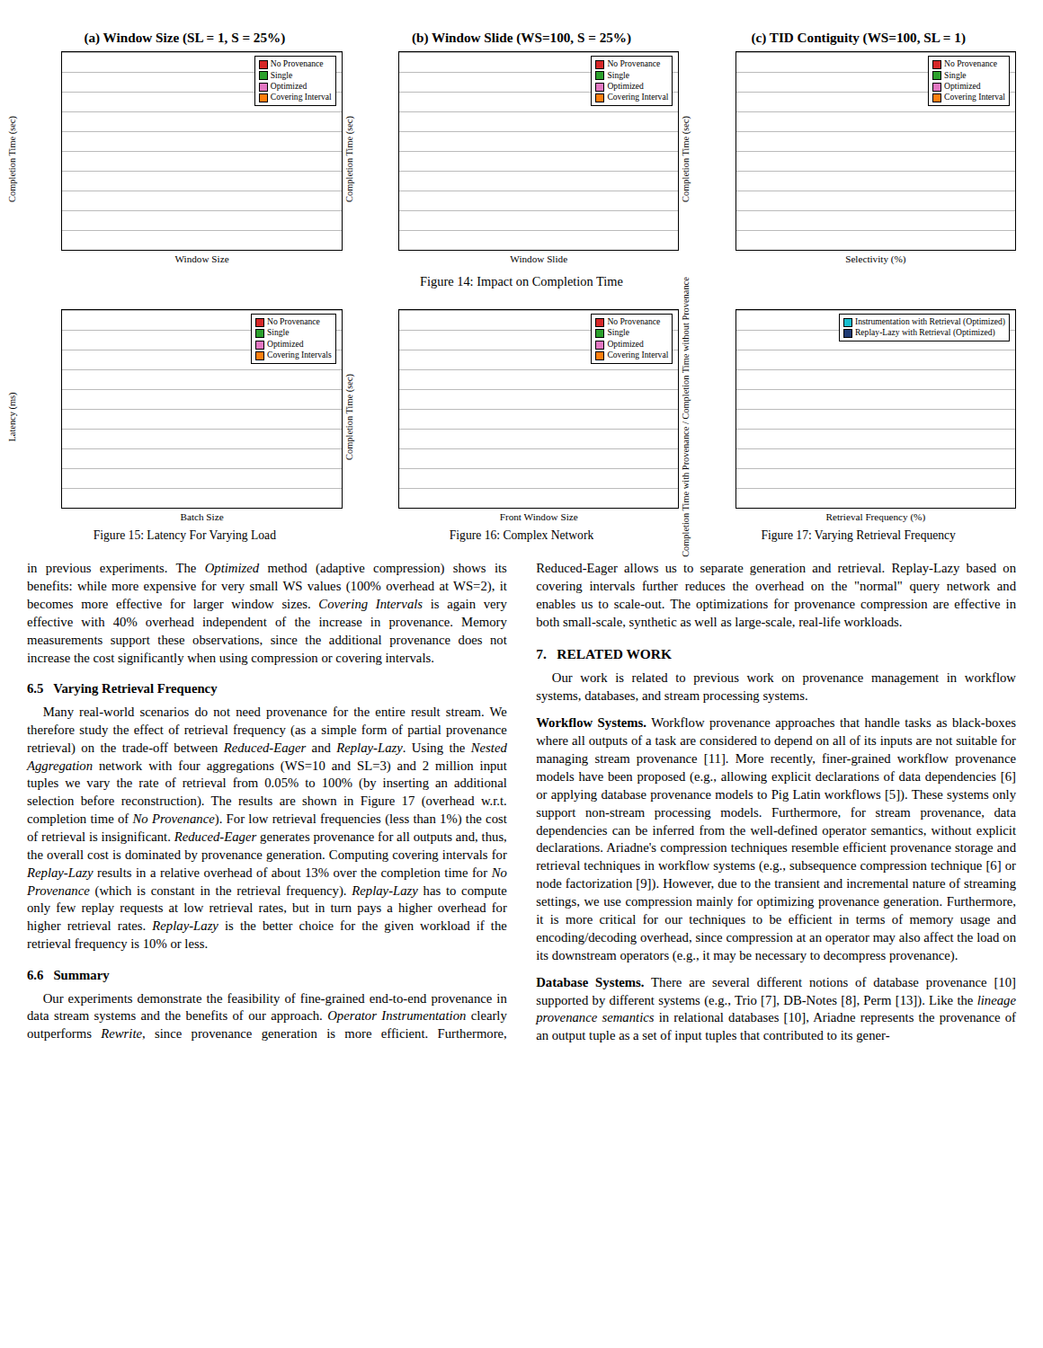(a) Window Size (SL = 1, S = 25%)
Completion Time (sec)
No Provenance
Single
Optimized
Covering Interval
Window Size
(b) Window Slide (WS=100, S = 25%)
Completion Time (sec)
No Provenance
Single
Optimized
Covering Interval
Window Slide
(c) TID Contiguity (WS=100, SL = 1)
Completion Time (sec)
No Provenance
Single
Optimized
Covering Interval
Selectivity (%)
Figure 14: Impact on Completion Time
Latency (ms)
No Provenance
Single
Optimized
Covering Intervals
Batch Size
Figure 15: Latency For Varying Load
Completion Time (sec)
No Provenance
Single
Optimized
Covering Interval
Front Window Size
Figure 16: Complex Network
Completion Time with Provenance / Completion Time without Provenance
Instrumentation with Retrieval (Optimized)
Replay-Lazy with Retrieval (Optimized)
Retrieval Frequency (%)
Figure 17: Varying Retrieval Frequency
in previous experiments. The Optimized method (adaptive compression) shows its benefits: while more expensive for very small WS values (100% overhead at WS=2), it becomes more effective for larger window sizes. Covering Intervals is again very effective with 40% overhead independent of the increase in provenance. Memory measurements support these observations, since the additional provenance does not increase the cost significantly when using compression or covering intervals.
6.5 Varying Retrieval Frequency
Many real-world scenarios do not need provenance for the entire result stream. We therefore study the effect of retrieval frequency (as a simple form of partial provenance retrieval) on the trade-off between Reduced-Eager and Replay-Lazy. Using the Nested Aggregation network with four aggregations (WS=10 and SL=3) and 2 million input tuples we vary the rate of retrieval from 0.05% to 100% (by inserting an additional selection before reconstruction). The results are shown in Figure 17 (overhead w.r.t. completion time of No Provenance). For low retrieval frequencies (less than 1%) the cost of retrieval is insignificant. Reduced-Eager generates provenance for all outputs and, thus, the overall cost is dominated by provenance generation. Computing covering intervals for Replay-Lazy results in a relative overhead of about 13% over the completion time for No Provenance (which is constant in the retrieval frequency). Replay-Lazy has to compute only few replay requests at low retrieval rates, but in turn pays a higher overhead for higher retrieval rates. Replay-Lazy is the better choice for the given workload if the retrieval frequency is 10% or less.
6.6 Summary
Our experiments demonstrate the feasibility of fine-grained end-to-end provenance in data stream systems and the benefits of our approach. Operator Instrumentation clearly outperforms Rewrite, since provenance generation is more efficient. Furthermore, Reduced-Eager allows us to separate generation and retrieval. Replay-Lazy based on covering intervals further reduces the overhead on the "normal" query network and enables us to scale-out. The optimizations for provenance compression are effective in both small-scale, synthetic as well as large-scale, real-life workloads.
7. RELATED WORK
Our work is related to previous work on provenance management in workflow systems, databases, and stream processing systems.
Workflow Systems. Workflow provenance approaches that handle tasks as black-boxes where all outputs of a task are considered to depend on all of its inputs are not suitable for managing stream provenance [11]. More recently, finer-grained workflow provenance models have been proposed (e.g., allowing explicit declarations of data dependencies [6] or applying database provenance models to Pig Latin workflows [5]). These systems only support non-stream processing models. Furthermore, for stream provenance, data dependencies can be inferred from the well-defined operator semantics, without explicit declarations. Ariadne's compression techniques resemble efficient provenance storage and retrieval techniques in workflow systems (e.g., subsequence compression technique [6] or node factorization [9]). However, due to the transient and incremental nature of streaming settings, we use compression mainly for optimizing provenance generation. Furthermore, it is more critical for our techniques to be efficient in terms of memory usage and encoding/decoding overhead, since compression at an operator may also affect the load on its downstream operators (e.g., it may be necessary to decompress provenance).
Database Systems. There are several different notions of database provenance [10] supported by different systems (e.g., Trio [7], DB-Notes [8], Perm [13]). Like the lineage provenance semantics in relational databases [10], Ariadne represents the provenance of an output tuple as a set of input tuples that contributed to its gener-